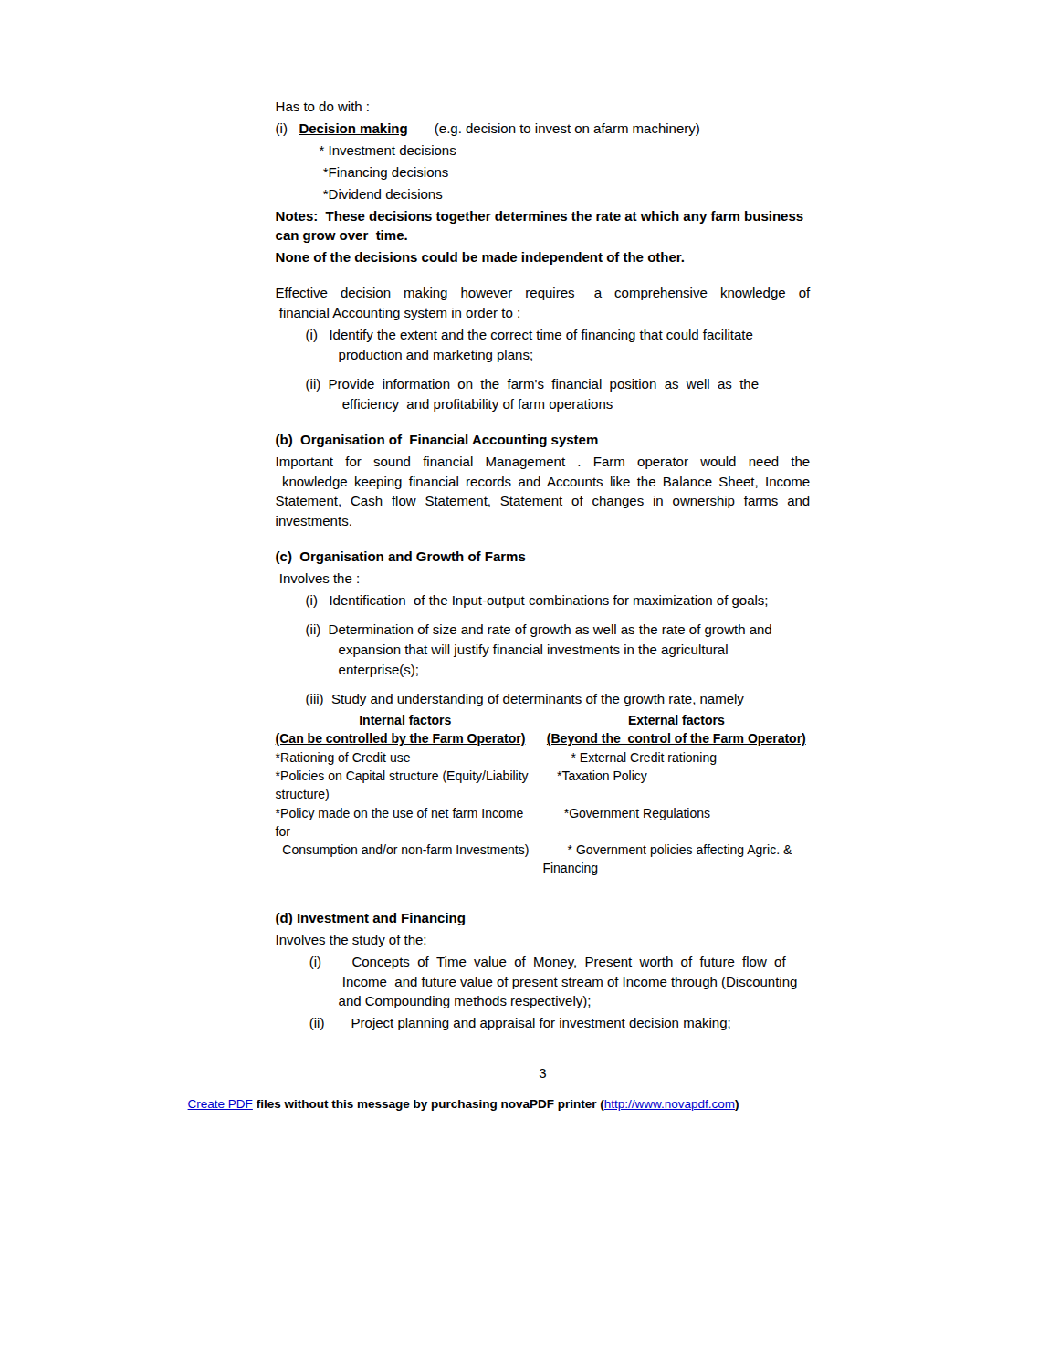Has to do with :
(i) Decision making (e.g. decision to invest on afarm machinery)
* Investment decisions
*Financing decisions
*Dividend decisions
Notes: These decisions together determines the rate at which any farm business can grow over time.
None of the decisions could be made independent of the other.
Effective decision making however requires a comprehensive knowledge of financial Accounting system in order to :
(i) Identify the extent and the correct time of financing that could facilitate production and marketing plans;
(ii) Provide information on the farm's financial position as well as the efficiency and profitability of farm operations
(b) Organisation of Financial Accounting system
Important for sound financial Management . Farm operator would need the knowledge keeping financial records and Accounts like the Balance Sheet, Income Statement, Cash flow Statement, Statement of changes in ownership farms and investments.
(c) Organisation and Growth of Farms
Involves the :
(i) Identification of the Input-output combinations for maximization of goals;
(ii) Determination of size and rate of growth as well as the rate of growth and expansion that will justify financial investments in the agricultural enterprise(s);
(iii) Study and understanding of determinants of the growth rate, namely
| Internal factors | External factors |
| (Can be controlled by the Farm Operator) | (Beyond the control of the Farm Operator) |
| *Rationing of Credit use | * External Credit rationing |
| *Policies on Capital structure (Equity/Liability structure) | *Taxation Policy |
| *Policy made on the use of net farm Income for | *Government Regulations |
| Consumption and/or non-farm Investments) | * Government policies affecting Agric. & |
| | Financing |
(d) Investment and Financing
Involves the study of the:
(i) Concepts of Time value of Money, Present worth of future flow of Income and future value of present stream of Income through (Discounting and Compounding methods respectively);
(ii) Project planning and appraisal for investment decision making;
3
Create PDF files without this message by purchasing novaPDF printer (http://www.novapdf.com)